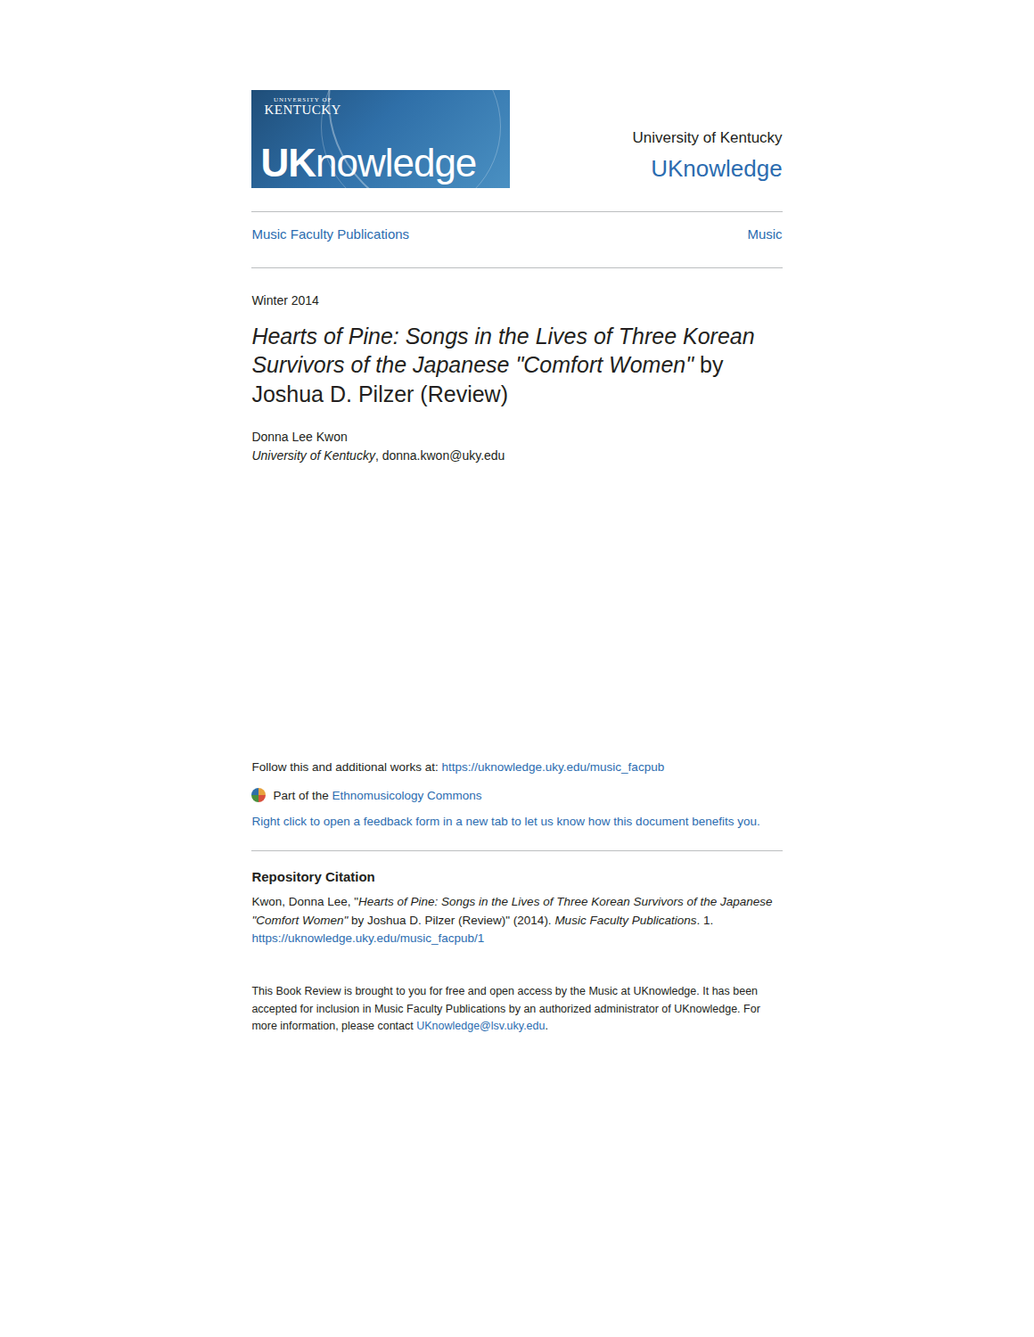UNIVERSITY OF KENTUCKY
UK nowledge
University of Kentucky
UKnowledge
Music Faculty Publications
Music
Winter 2014
Hearts of Pine: Songs in the Lives of Three Korean Survivors of the Japanese "Comfort Women" by Joshua D. Pilzer (Review)
Donna Lee Kwon
University of Kentucky, donna.kwon@uky.edu
Follow this and additional works at: https://uknowledge.uky.edu/music_facpub
Part of the Ethnomusicology Commons
Right click to open a feedback form in a new tab to let us know how this document benefits you.
Repository Citation
Kwon, Donna Lee, "Hearts of Pine: Songs in the Lives of Three Korean Survivors of the Japanese "Comfort Women" by Joshua D. Pilzer (Review)" (2014). Music Faculty Publications. 1.
https://uknowledge.uky.edu/music_facpub/1
This Book Review is brought to you for free and open access by the Music at UKnowledge. It has been accepted for inclusion in Music Faculty Publications by an authorized administrator of UKnowledge. For more information, please contact UKnowledge@lsv.uky.edu.